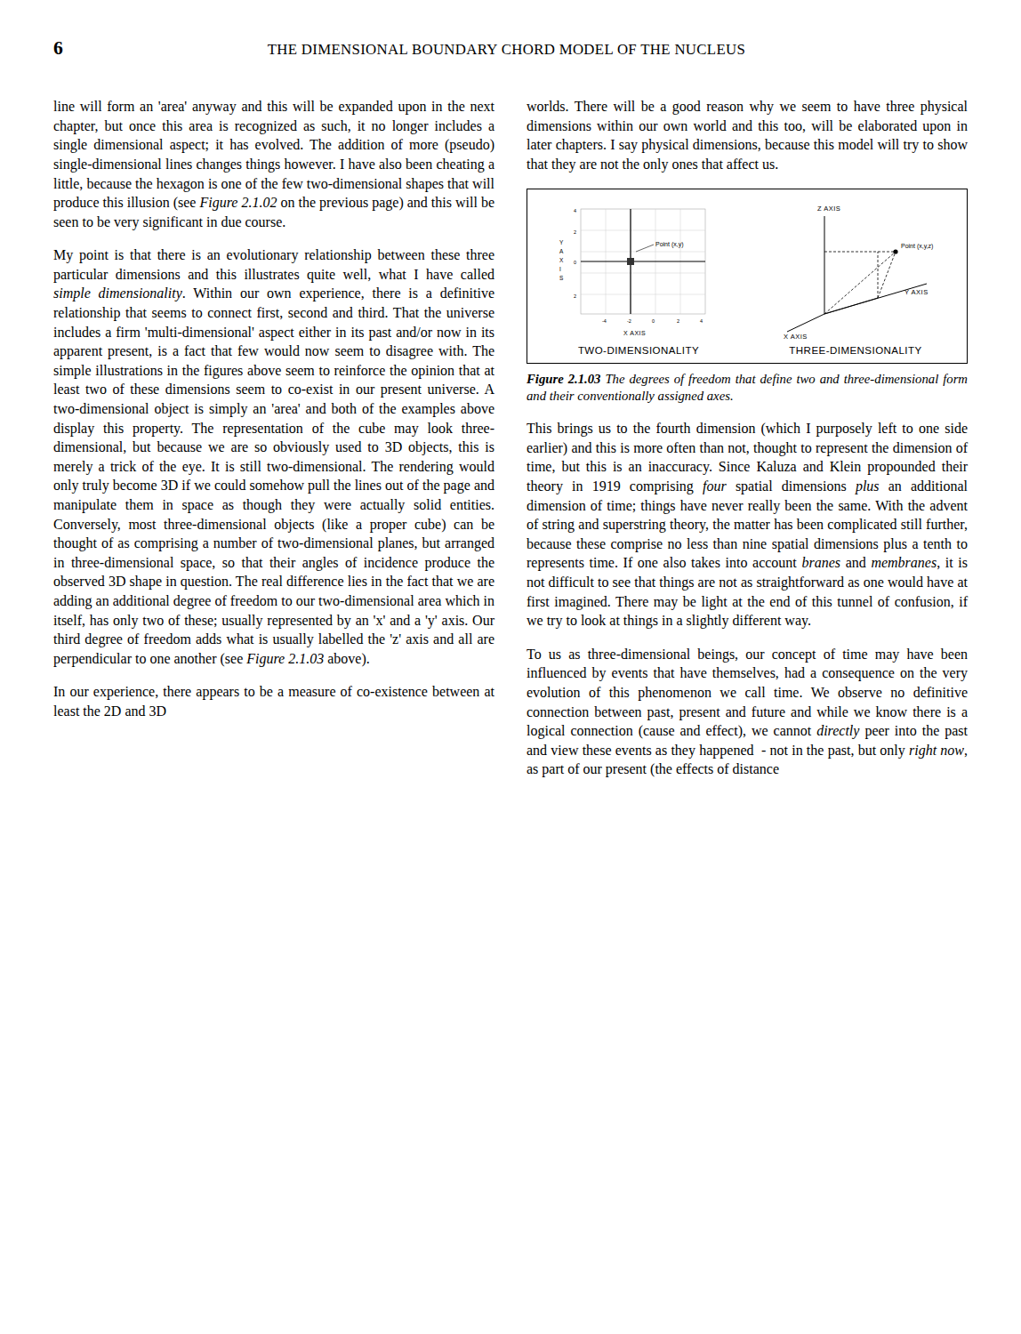6
THE DIMENSIONAL BOUNDARY CHORD MODEL OF THE NUCLEUS
line will form an 'area' anyway and this will be expanded upon in the next chapter, but once this area is recognized as such, it no longer includes a single dimensional aspect; it has evolved. The addition of more (pseudo) single-dimensional lines changes things however. I have also been cheating a little, because the hexagon is one of the few two-dimensional shapes that will produce this illusion (see Figure 2.1.02 on the previous page) and this will be seen to be very significant in due course.
My point is that there is an evolutionary relationship between these three particular dimensions and this illustrates quite well, what I have called simple dimensionality. Within our own experience, there is a definitive relationship that seems to connect first, second and third. That the universe includes a firm 'multi-dimensional' aspect either in its past and/or now in its apparent present, is a fact that few would now seem to disagree with. The simple illustrations in the figures above seem to reinforce the opinion that at least two of these dimensions seem to co-exist in our present universe. A two-dimensional object is simply an 'area' and both of the examples above display this property. The representation of the cube may look three-dimensional, but because we are so obviously used to 3D objects, this is merely a trick of the eye. It is still two-dimensional. The rendering would only truly become 3D if we could somehow pull the lines out of the page and manipulate them in space as though they were actually solid entities. Conversely, most three-dimensional objects (like a proper cube) can be thought of as comprising a number of two-dimensional planes, but arranged in three-dimensional space, so that their angles of incidence produce the observed 3D shape in question. The real difference lies in the fact that we are adding an additional degree of freedom to our two-dimensional area which in itself, has only two of these; usually represented by an 'x' and a 'y' axis. Our third degree of freedom adds what is usually labelled the 'z' axis and all are perpendicular to one another (see Figure 2.1.03 above).
In our experience, there appears to be a measure of co-existence between at least the 2D and 3D
worlds. There will be a good reason why we seem to have three physical dimensions within our own world and this too, will be elaborated upon in later chapters. I say physical dimensions, because this model will try to show that they are not the only ones that affect us.
Point (x,y) 4 2 0 2 -4 -2 0 2 4 Y A X I S X AXIS
TWO-DIMENSIONALITY
Point (x,y,z) Z AXIS Y AXIS X AXIS
THREE-DIMENSIONALITY
Figure 2.1.03 The degrees of freedom that define two and three-dimensional form and their conventionally assigned axes.
This brings us to the fourth dimension (which I purposely left to one side earlier) and this is more often than not, thought to represent the dimension of time, but this is an inaccuracy. Since Kaluza and Klein propounded their theory in 1919 comprising four spatial dimensions plus an additional dimension of time; things have never really been the same. With the advent of string and superstring theory, the matter has been complicated still further, because these comprise no less than nine spatial dimensions plus a tenth to represents time. If one also takes into account branes and membranes, it is not difficult to see that things are not as straightforward as one would have at first imagined. There may be light at the end of this tunnel of confusion, if we try to look at things in a slightly different way.
To us as three-dimensional beings, our concept of time may have been influenced by events that have themselves, had a consequence on the very evolution of this phenomenon we call time. We observe no definitive connection between past, present and future and while we know there is a logical connection (cause and effect), we cannot directly peer into the past and view these events as they happened - not in the past, but only right now, as part of our present (the effects of distance